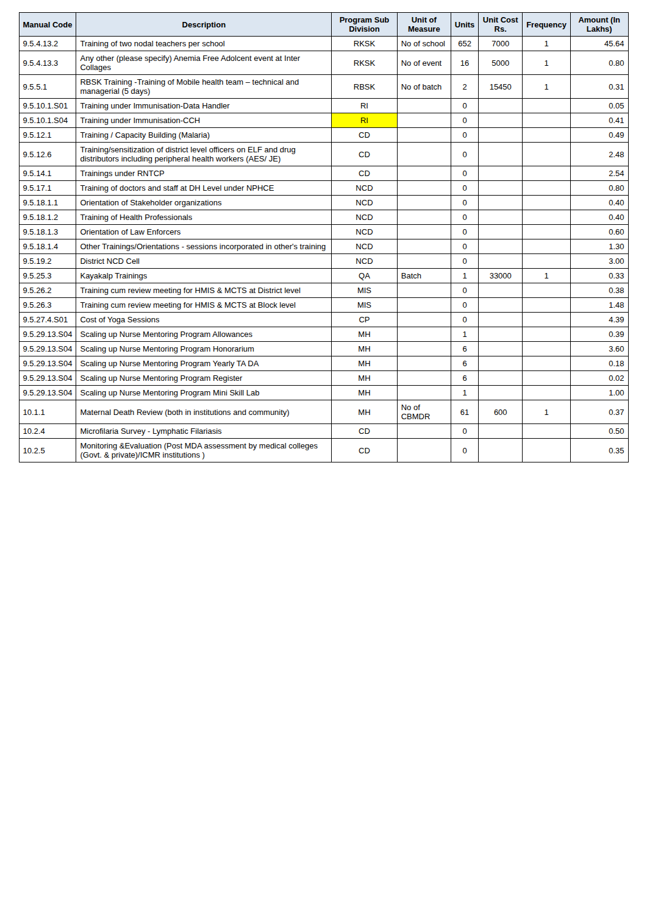| Manual Code | Description | Program Sub Division | Unit of Measure | Units | Unit Cost Rs. | Frequency | Amount (In Lakhs) |
| --- | --- | --- | --- | --- | --- | --- | --- |
| 9.5.4.13.2 | Training of two nodal teachers per school | RKSK | No of school | 652 | 7000 | 1 | 45.64 |
| 9.5.4.13.3 | Any other (please specify) Anemia Free Adolcent event at Inter Collages | RKSK | No of event | 16 | 5000 | 1 | 0.80 |
| 9.5.5.1 | RBSK Training -Training of Mobile health team – technical and managerial (5 days) | RBSK | No of batch | 2 | 15450 | 1 | 0.31 |
| 9.5.10.1.S01 | Training under Immunisation-Data Handler | RI | | 0 | | | 0.05 |
| 9.5.10.1.S04 | Training under Immunisation-CCH | RI | | 0 | | | 0.41 |
| 9.5.12.1 | Training / Capacity Building (Malaria) | CD | | 0 | | | 0.49 |
| 9.5.12.6 | Training/sensitization of district level officers on ELF and drug distributors including peripheral health workers (AES/ JE) | CD | | 0 | | | 2.48 |
| 9.5.14.1 | Trainings under RNTCP | CD | | 0 | | | 2.54 |
| 9.5.17.1 | Training of doctors and staff at DH Level under NPHCE | NCD | | 0 | | | 0.80 |
| 9.5.18.1.1 | Orientation of Stakeholder organizations | NCD | | 0 | | | 0.40 |
| 9.5.18.1.2 | Training of Health Professionals | NCD | | 0 | | | 0.40 |
| 9.5.18.1.3 | Orientation of Law Enforcers | NCD | | 0 | | | 0.60 |
| 9.5.18.1.4 | Other Trainings/Orientations - sessions incorporated in other's training | NCD | | 0 | | | 1.30 |
| 9.5.19.2 | District NCD Cell | NCD | | 0 | | | 3.00 |
| 9.5.25.3 | Kayakalp Trainings | QA | Batch | 1 | 33000 | 1 | 0.33 |
| 9.5.26.2 | Training cum review meeting for HMIS & MCTS at District level | MIS | | 0 | | | 0.38 |
| 9.5.26.3 | Training cum review meeting for HMIS & MCTS at Block level | MIS | | 0 | | | 1.48 |
| 9.5.27.4.S01 | Cost of Yoga Sessions | CP | | 0 | | | 4.39 |
| 9.5.29.13.S04 | Scaling up Nurse Mentoring Program Allowances | MH | | 1 | | | 0.39 |
| 9.5.29.13.S04 | Scaling up Nurse Mentoring Program Honorarium | MH | | 6 | | | 3.60 |
| 9.5.29.13.S04 | Scaling up Nurse Mentoring Program Yearly TA DA | MH | | 6 | | | 0.18 |
| 9.5.29.13.S04 | Scaling up Nurse Mentoring Program Register | MH | | 6 | | | 0.02 |
| 9.5.29.13.S04 | Scaling up Nurse Mentoring Program Mini Skill Lab | MH | | 1 | | | 1.00 |
| 10.1.1 | Maternal Death Review (both in institutions and community) | MH | No of CBMDR | 61 | 600 | 1 | 0.37 |
| 10.2.4 | Microfilaria Survey - Lymphatic Filariasis | CD | | 0 | | | 0.50 |
| 10.2.5 | Monitoring &Evaluation (Post MDA assessment by medical colleges (Govt. & private)/ICMR institutions ) | CD | | 0 | | | 0.35 |